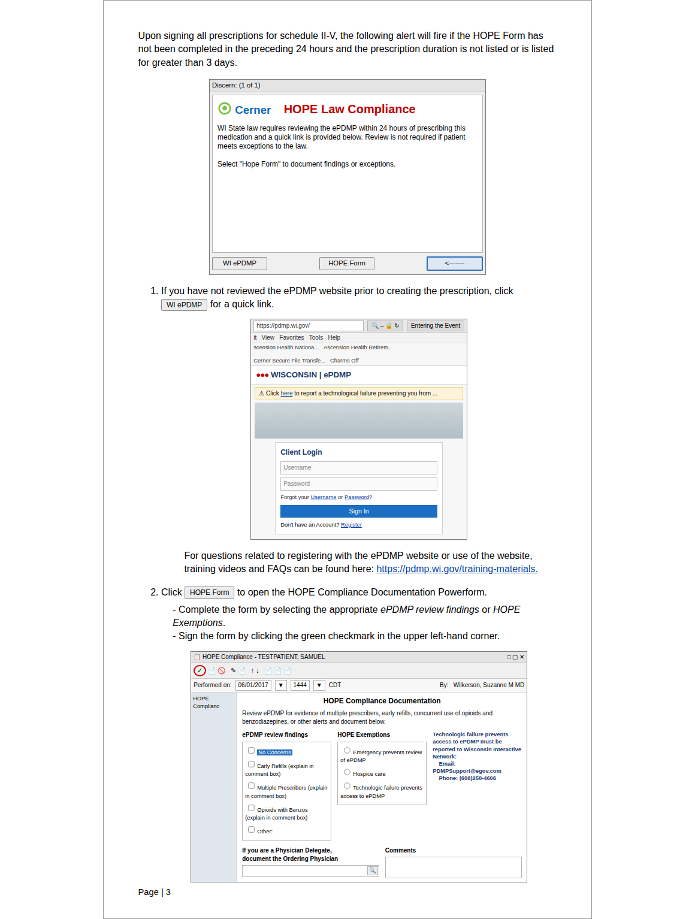Upon signing all prescriptions for schedule II-V, the following alert will fire if the HOPE Form has not been completed in the preceding 24 hours and the prescription duration is not listed or is listed for greater than 3 days.
Discern: (1 of 1)
⦿ Cerner HOPE Law Compliance
WI State law requires reviewing the ePDMP within 24 hours of prescribing this medication and a quick link is provided below. Review is not required if patient meets exceptions to the law.
Select "Hope Form" to document findings or exceptions.
WI ePDMP HOPE Form <-------
If you have not reviewed the ePDMP website prior to creating the prescription, click WI ePDMP for a quick link.
https://pdmp.wi.gov/ 🔍 – 🔒 ↻ Entering the Event
it View Favorites Tools Help
scension Health Nationa... Ascension Health Retirem... Cerner Secure File Transfe... Charms Off
●●● WISCONSIN | ePDMP
⚠ Click here to report a technological failure preventing you from ...
Client Login
Username
Password
Forgot your Username or Password?
Sign In
Don't have an Account? Register
For questions related to registering with the ePDMP website or use of the website, training videos and FAQs can be found here: https://pdmp.wi.gov/training-materials.
Click HOPE Form to open the HOPE Compliance Documentation Powerform.
Complete the form by selecting the appropriate ePDMP review findings or HOPE Exemptions.
Sign the form by clicking the green checkmark in the upper left-hand corner.
📋 HOPE Compliance - TESTPATIENT, SAMUEL □ ▢ ✕
✓ 📄 🚫 ✎ 📄 ↑ ↓ 📄 📄 📄
Performed on: 06/01/2017 ▼ 1444 ▼ CDT By: Wilkerson, Suzanne M MD
HOPE Complianc
HOPE Compliance Documentation
Review ePDMP for evidence of multiple prescribers, early refills, concurrent use of opioids and benzodiazepines, or other alerts and document below.
ePDMP review findings
No Concerns
Early Refills (explain in comment box)
Multiple Prescribers (explain in comment box)
Opioids with Benzos (explain in comment box)
Other:
HOPE Exemptions
Emergency prevents review of ePDMP
Hospice care
Technologic failure prevents access to ePDMP
Technologic failure prevents access to ePDMP must be reported to Wisconsin Interactive Network:
Email: PDMPSupport@egov.com
Phone: (608)250-4606
If you are a Physician Delegate,
document the Ordering Physician
🔍
Comments
Page | 3